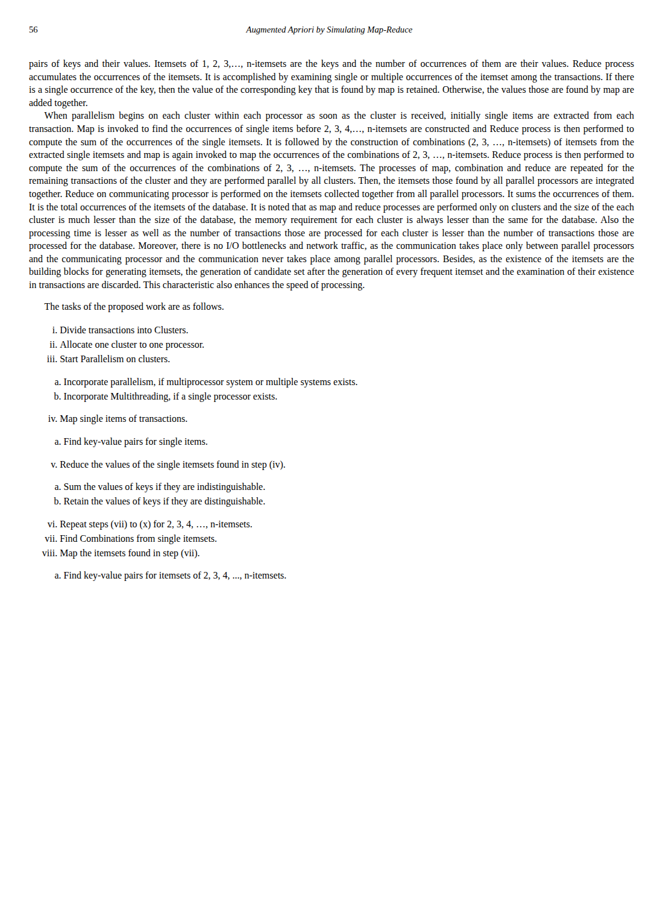56 Augmented Apriori by Simulating Map-Reduce
pairs of keys and their values. Itemsets of 1, 2, 3,…, n-itemsets are the keys and the number of occurrences of them are their values. Reduce process accumulates the occurrences of the itemsets. It is accomplished by examining single or multiple occurrences of the itemset among the transactions. If there is a single occurrence of the key, then the value of the corresponding key that is found by map is retained. Otherwise, the values those are found by map are added together.
When parallelism begins on each cluster within each processor as soon as the cluster is received, initially single items are extracted from each transaction. Map is invoked to find the occurrences of single items before 2, 3, 4,…, n-itemsets are constructed and Reduce process is then performed to compute the sum of the occurrences of the single itemsets. It is followed by the construction of combinations (2, 3, …, n-itemsets) of itemsets from the extracted single itemsets and map is again invoked to map the occurrences of the combinations of 2, 3, …, n-itemsets. Reduce process is then performed to compute the sum of the occurrences of the combinations of 2, 3, …, n-itemsets. The processes of map, combination and reduce are repeated for the remaining transactions of the cluster and they are performed parallel by all clusters. Then, the itemsets those found by all parallel processors are integrated together. Reduce on communicating processor is performed on the itemsets collected together from all parallel processors. It sums the occurrences of them. It is the total occurrences of the itemsets of the database. It is noted that as map and reduce processes are performed only on clusters and the size of the each cluster is much lesser than the size of the database, the memory requirement for each cluster is always lesser than the same for the database. Also the processing time is lesser as well as the number of transactions those are processed for each cluster is lesser than the number of transactions those are processed for the database. Moreover, there is no I/O bottlenecks and network traffic, as the communication takes place only between parallel processors and the communicating processor and the communication never takes place among parallel processors. Besides, as the existence of the itemsets are the building blocks for generating itemsets, the generation of candidate set after the generation of every frequent itemset and the examination of their existence in transactions are discarded. This characteristic also enhances the speed of processing.
The tasks of the proposed work are as follows.
Divide transactions into Clusters.
Allocate one cluster to one processor.
Start Parallelism on clusters.
Incorporate parallelism, if multiprocessor system or multiple systems exists.
Incorporate Multithreading, if a single processor exists.
Map single items of transactions.
Find key-value pairs for single items.
Reduce the values of the single itemsets found in step (iv).
Sum the values of keys if they are indistinguishable.
Retain the values of keys if they are distinguishable.
Repeat steps (vii) to (x) for 2, 3, 4, …, n-itemsets.
Find Combinations from single itemsets.
Map the itemsets found in step (vii).
Find key-value pairs for itemsets of 2, 3, 4, ..., n-itemsets.